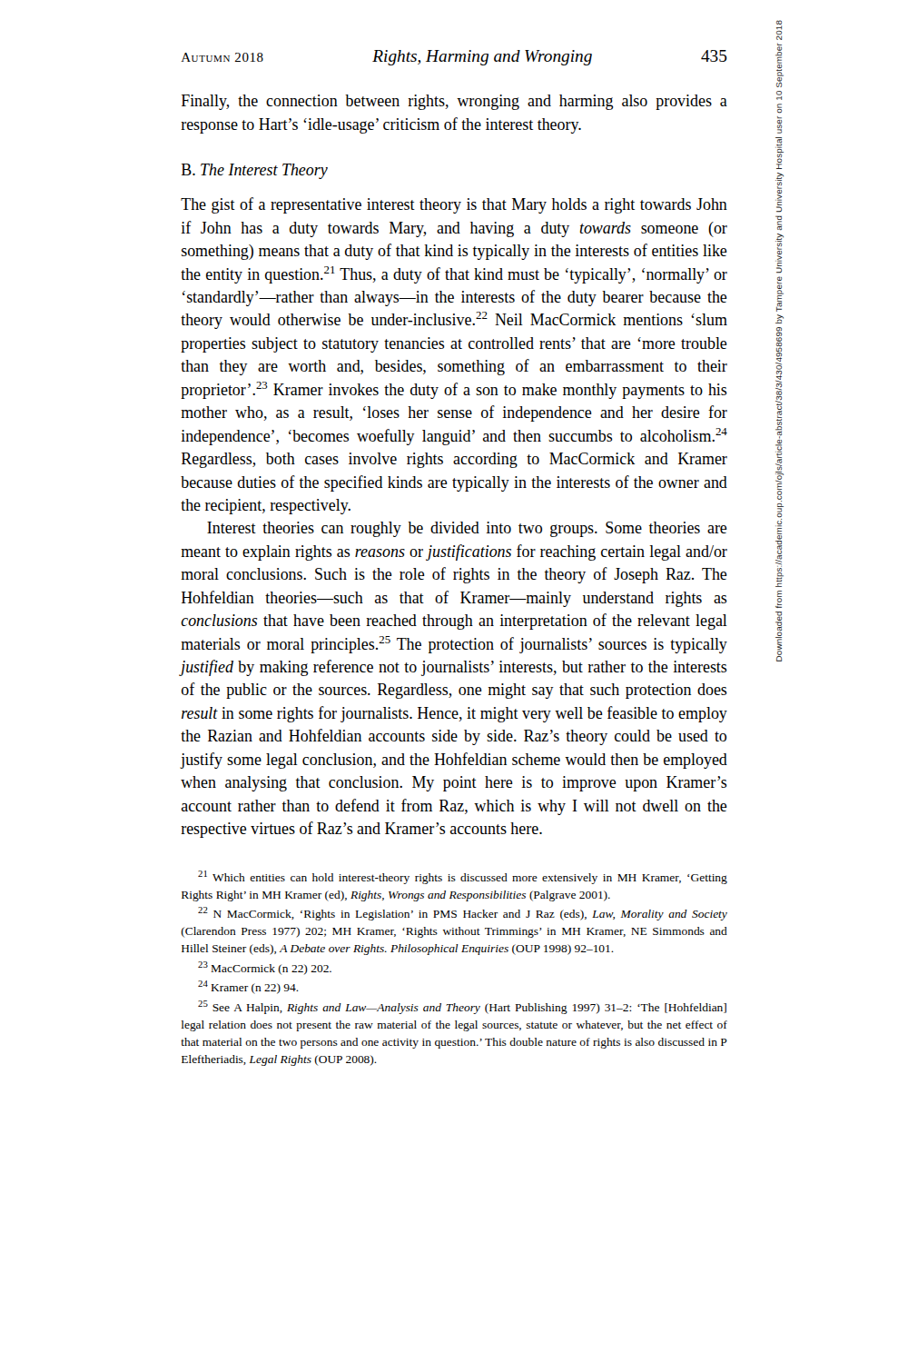Downloaded from https://academic.oup.com/ojls/article-abstract/38/3/430/4958699 by Tampere University and University Hospital user on 10 September 2018
Autumn 2018 Rights, Harming and Wronging 435
Finally, the connection between rights, wronging and harming also provides a response to Hart’s ‘idle-usage’ criticism of the interest theory.
B. The Interest Theory
The gist of a representative interest theory is that Mary holds a right towards John if John has a duty towards Mary, and having a duty towards someone (or something) means that a duty of that kind is typically in the interests of entities like the entity in question.21 Thus, a duty of that kind must be ‘typically’, ‘normally’ or ‘standardly’—rather than always—in the interests of the duty bearer because the theory would otherwise be under-inclusive.22 Neil MacCormick mentions ‘slum properties subject to statutory tenancies at controlled rents’ that are ‘more trouble than they are worth and, besides, something of an embarrassment to their proprietor’.23 Kramer invokes the duty of a son to make monthly payments to his mother who, as a result, ‘loses her sense of independence and her desire for independence’, ‘becomes woefully languid’ and then succumbs to alcoholism.24 Regardless, both cases involve rights according to MacCormick and Kramer because duties of the specified kinds are typically in the interests of the owner and the recipient, respectively.
Interest theories can roughly be divided into two groups. Some theories are meant to explain rights as reasons or justifications for reaching certain legal and/or moral conclusions. Such is the role of rights in the theory of Joseph Raz. The Hohfeldian theories—such as that of Kramer—mainly understand rights as conclusions that have been reached through an interpretation of the relevant legal materials or moral principles.25 The protection of journalists’ sources is typically justified by making reference not to journalists’ interests, but rather to the interests of the public or the sources. Regardless, one might say that such protection does result in some rights for journalists. Hence, it might very well be feasible to employ the Razian and Hohfeldian accounts side by side. Raz’s theory could be used to justify some legal conclusion, and the Hohfeldian scheme would then be employed when analysing that conclusion. My point here is to improve upon Kramer’s account rather than to defend it from Raz, which is why I will not dwell on the respective virtues of Raz’s and Kramer’s accounts here.
21 Which entities can hold interest-theory rights is discussed more extensively in MH Kramer, ‘Getting Rights Right’ in MH Kramer (ed), Rights, Wrongs and Responsibilities (Palgrave 2001).
22 N MacCormick, ‘Rights in Legislation’ in PMS Hacker and J Raz (eds), Law, Morality and Society (Clarendon Press 1977) 202; MH Kramer, ‘Rights without Trimmings’ in MH Kramer, NE Simmonds and Hillel Steiner (eds), A Debate over Rights. Philosophical Enquiries (OUP 1998) 92–101.
23 MacCormick (n 22) 202.
24 Kramer (n 22) 94.
25 See A Halpin, Rights and Law—Analysis and Theory (Hart Publishing 1997) 31–2: ‘The [Hohfeldian] legal relation does not present the raw material of the legal sources, statute or whatever, but the net effect of that material on the two persons and one activity in question.’ This double nature of rights is also discussed in P Eleftheriadis, Legal Rights (OUP 2008).